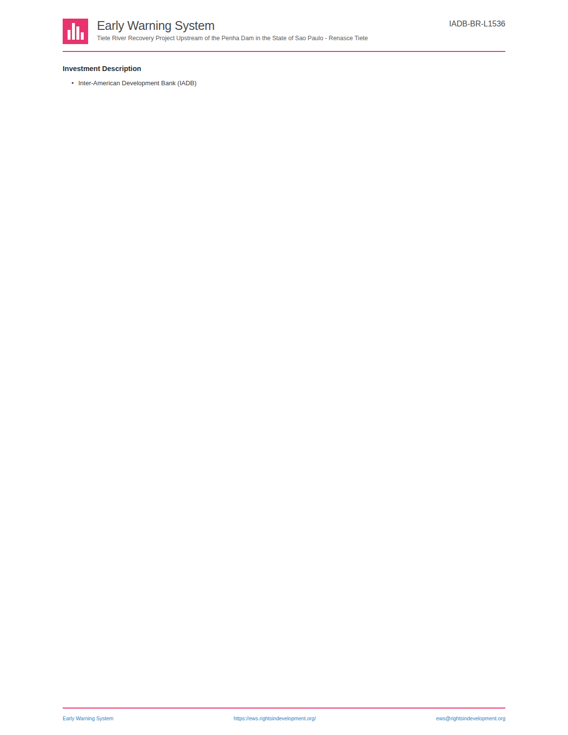Early Warning System
Tiete River Recovery Project Upstream of the Penha Dam in the State of Sao Paulo - Renasce Tiete
IADB-BR-L1536
Investment Description
Inter-American Development Bank (IADB)
Early Warning System
https://ews.rightsindevelopment.org/
ews@rightsindevelopment.org